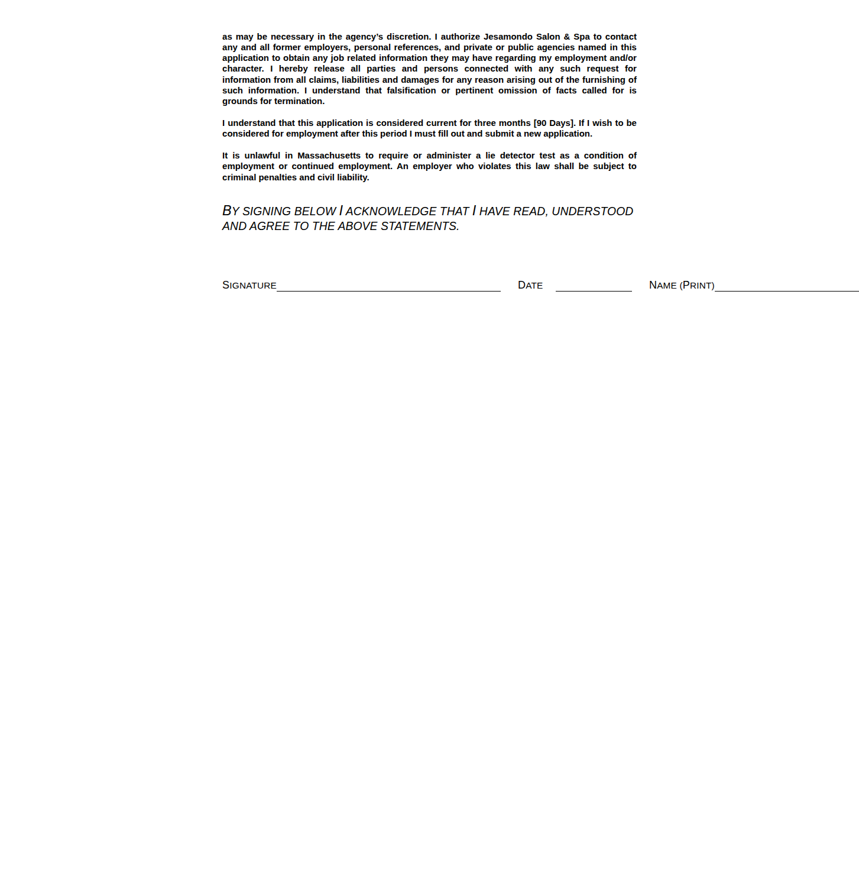as may be necessary in the agency’s discretion. I authorize Jesamondo Salon & Spa to contact any and all former employers, personal references, and private or public agencies named in this application to obtain any job related information they may have regarding my employment and/or character. I hereby release all parties and persons connected with any such request for information from all claims, liabilities and damages for any reason arising out of the furnishing of such information. I understand that falsification or pertinent omission of facts called for is grounds for termination.
I understand that this application is considered current for three months [90 Days]. If I wish to be considered for employment after this period I must fill out and submit a new application.
It is unlawful in Massachusetts to require or administer a lie detector test as a condition of employment or continued employment. An employer who violates this law shall be subject to criminal penalties and civil liability.
BY SIGNING BELOW I ACKNOWLEDGE THAT I HAVE READ, UNDERSTOOD AND AGREE TO THE ABOVE STATEMENTS.
SIGNATURE DATE NAME (PRINT)